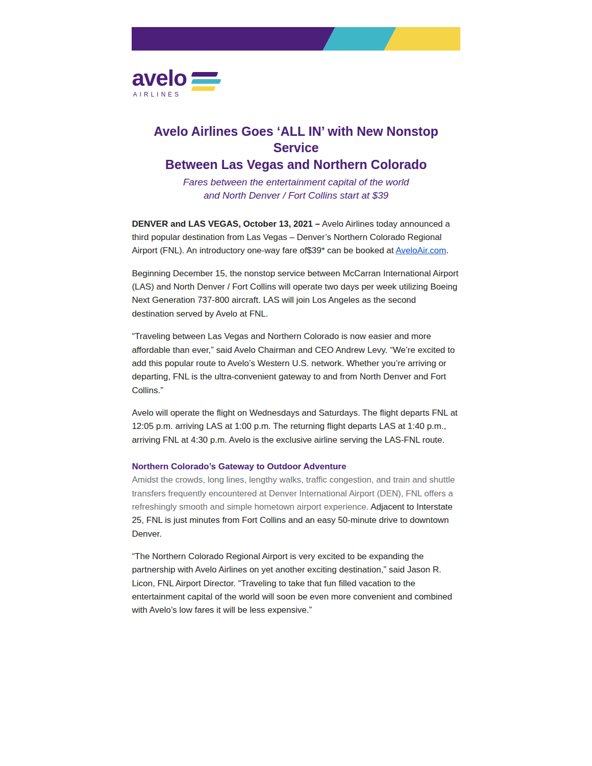avelo
AIRLINES
Avelo Airlines Goes ‘ALL IN’ with New Nonstop Service
Between Las Vegas and Northern Colorado
Fares between the entertainment capital of the world
and North Denver / Fort Collins start at $39
DENVER and LAS VEGAS, October 13, 2021 – Avelo Airlines today announced a third popular destination from Las Vegas – Denver’s Northern Colorado Regional Airport (FNL). An introductory one-way fare of$39* can be booked at AveloAir.com.
Beginning December 15, the nonstop service between McCarran International Airport (LAS) and North Denver / Fort Collins will operate two days per week utilizing Boeing Next Generation 737-800 aircraft. LAS will join Los Angeles as the second destination served by Avelo at FNL.
“Traveling between Las Vegas and Northern Colorado is now easier and more affordable than ever,” said Avelo Chairman and CEO Andrew Levy. “We’re excited to add this popular route to Avelo’s Western U.S. network. Whether you’re arriving or departing, FNL is the ultra-convenient gateway to and from North Denver and Fort Collins.”
Avelo will operate the flight on Wednesdays and Saturdays. The flight departs FNL at 12:05 p.m. arriving LAS at 1:00 p.m. The returning flight departs LAS at 1:40 p.m., arriving FNL at 4:30 p.m. Avelo is the exclusive airline serving the LAS-FNL route.
Northern Colorado’s Gateway to Outdoor Adventure
Amidst the crowds, long lines, lengthy walks, traffic congestion, and train and shuttle transfers frequently encountered at Denver International Airport (DEN), FNL offers a refreshingly smooth and simple hometown airport experience. Adjacent to Interstate 25, FNL is just minutes from Fort Collins and an easy 50-minute drive to downtown Denver.
“The Northern Colorado Regional Airport is very excited to be expanding the partnership with Avelo Airlines on yet another exciting destination,” said Jason R. Licon, FNL Airport Director. “Traveling to take that fun filled vacation to the entertainment capital of the world will soon be even more convenient and combined with Avelo’s low fares it will be less expensive.”